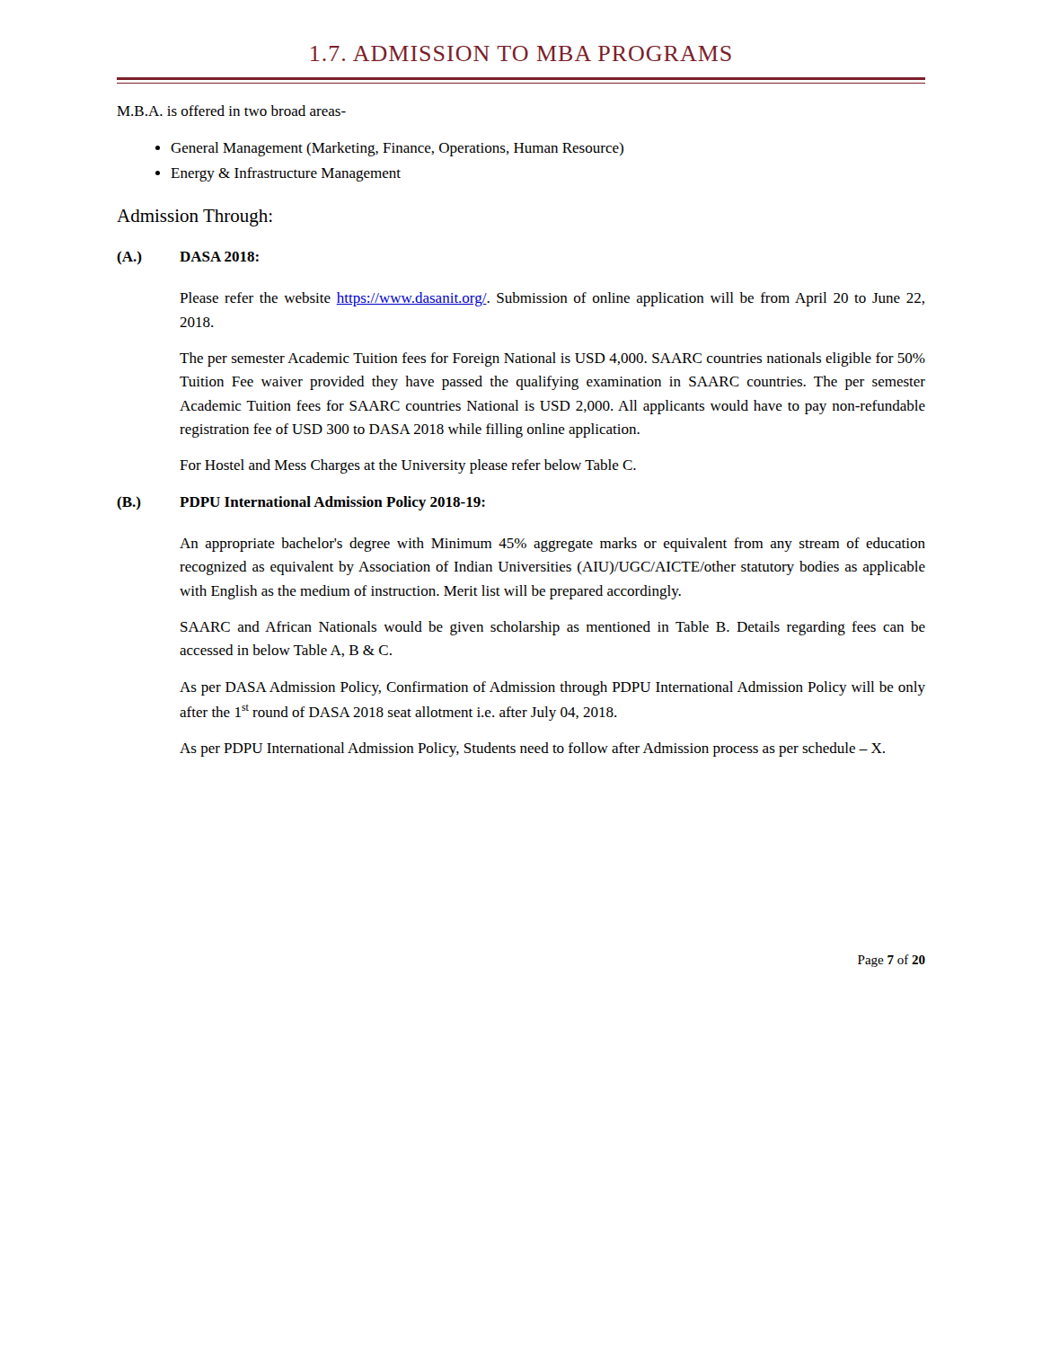1.7. ADMISSION TO MBA PROGRAMS
M.B.A. is offered in two broad areas-
General Management (Marketing, Finance, Operations, Human Resource)
Energy & Infrastructure Management
Admission Through:
(A.)
DASA 2018:
Please refer the website https://www.dasanit.org/. Submission of online application will be from April 20 to June 22, 2018.
The per semester Academic Tuition fees for Foreign National is USD 4,000. SAARC countries nationals eligible for 50% Tuition Fee waiver provided they have passed the qualifying examination in SAARC countries. The per semester Academic Tuition fees for SAARC countries National is USD 2,000. All applicants would have to pay non-refundable registration fee of USD 300 to DASA 2018 while filling online application.
For Hostel and Mess Charges at the University please refer below Table C.
(B.)
PDPU International Admission Policy 2018-19:
An appropriate bachelor's degree with Minimum 45% aggregate marks or equivalent from any stream of education recognized as equivalent by Association of Indian Universities (AIU)/UGC/AICTE/other statutory bodies as applicable with English as the medium of instruction. Merit list will be prepared accordingly.
SAARC and African Nationals would be given scholarship as mentioned in Table B. Details regarding fees can be accessed in below Table A, B & C.
As per DASA Admission Policy, Confirmation of Admission through PDPU International Admission Policy will be only after the 1st round of DASA 2018 seat allotment i.e. after July 04, 2018.
As per PDPU International Admission Policy, Students need to follow after Admission process as per schedule – X.
Page 7 of 20